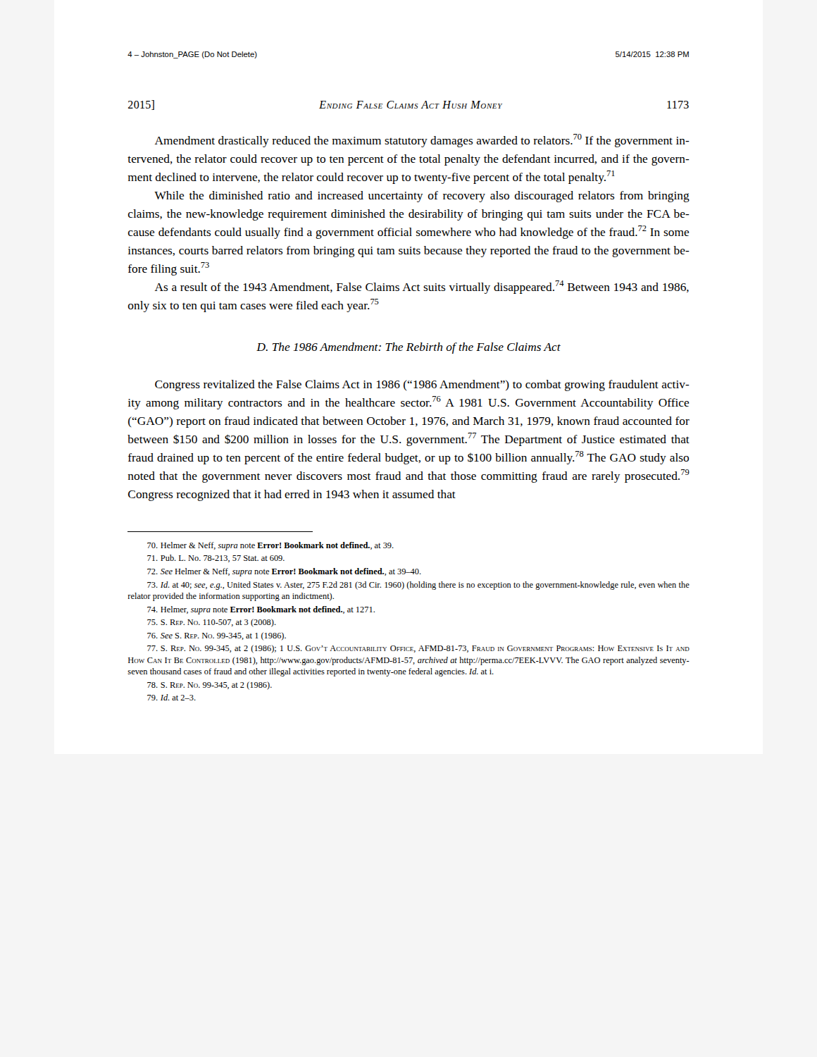4 – Johnston_PAGE (Do Not Delete) 5/14/2015 12:38 PM
2015] Ending False Claims Act Hush Money 1173
Amendment drastically reduced the maximum statutory damages awarded to relators.70 If the government intervened, the relator could recover up to ten percent of the total penalty the defendant incurred, and if the government declined to intervene, the relator could recover up to twenty-five percent of the total penalty.71
While the diminished ratio and increased uncertainty of recovery also discouraged relators from bringing claims, the new-knowledge requirement diminished the desirability of bringing qui tam suits under the FCA because defendants could usually find a government official somewhere who had knowledge of the fraud.72 In some instances, courts barred relators from bringing qui tam suits because they reported the fraud to the government before filing suit.73
As a result of the 1943 Amendment, False Claims Act suits virtually disappeared.74 Between 1943 and 1986, only six to ten qui tam cases were filed each year.75
D. The 1986 Amendment: The Rebirth of the False Claims Act
Congress revitalized the False Claims Act in 1986 (“1986 Amendment”) to combat growing fraudulent activity among military contractors and in the healthcare sector.76 A 1981 U.S. Government Accountability Office (“GAO”) report on fraud indicated that between October 1, 1976, and March 31, 1979, known fraud accounted for between $150 and $200 million in losses for the U.S. government.77 The Department of Justice estimated that fraud drained up to ten percent of the entire federal budget, or up to $100 billion annually.78 The GAO study also noted that the government never discovers most fraud and that those committing fraud are rarely prosecuted.79 Congress recognized that it had erred in 1943 when it assumed that
70. Helmer & Neff, supra note Error! Bookmark not defined., at 39.
71. Pub. L. No. 78-213, 57 Stat. at 609.
72. See Helmer & Neff, supra note Error! Bookmark not defined., at 39–40.
73. Id. at 40; see, e.g., United States v. Aster, 275 F.2d 281 (3d Cir. 1960) (holding there is no exception to the government-knowledge rule, even when the relator provided the information supporting an indictment).
74. Helmer, supra note Error! Bookmark not defined., at 1271.
75. S. Rep. No. 110-507, at 3 (2008).
76. See S. Rep. No. 99-345, at 1 (1986).
77. S. Rep. No. 99-345, at 2 (1986); 1 U.S. Gov’t Accountability Office, AFMD-81-73, Fraud in Government Programs: How Extensive Is It and How Can It Be Controlled (1981), http://www.gao.gov/products/AFMD-81-57, archived at http://perma.cc/7EEK-LVVV. The GAO report analyzed seventy-seven thousand cases of fraud and other illegal activities reported in twenty-one federal agencies. Id. at i.
78. S. Rep. No. 99-345, at 2 (1986).
79. Id. at 2–3.